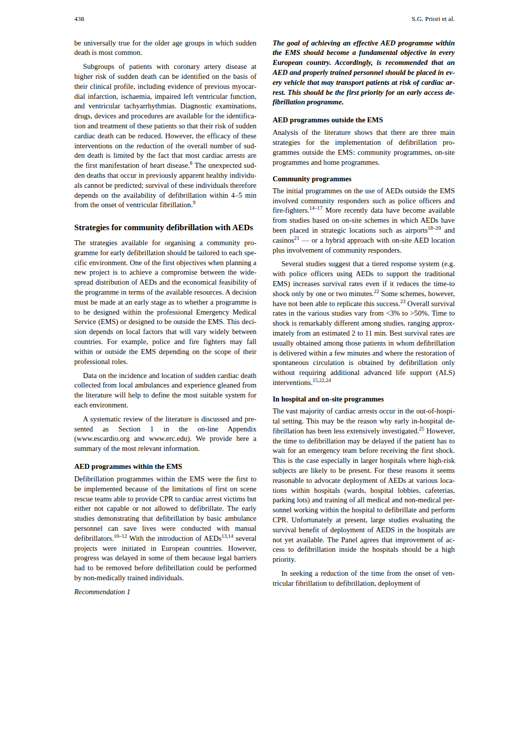438 S.G. Priori et al.
be universally true for the older age groups in which sudden death is most common.
Subgroups of patients with coronary artery disease at higher risk of sudden death can be identified on the basis of their clinical profile, including evidence of previous myocardial infarction, ischaemia, impaired left ventricular function, and ventricular tachyarrhythmias. Diagnostic examinations, drugs, devices and procedures are available for the identification and treatment of these patients so that their risk of sudden cardiac death can be reduced. However, the efficacy of these interventions on the reduction of the overall number of sudden death is limited by the fact that most cardiac arrests are the first manifestation of heart disease.8 The unexpected sudden deaths that occur in previously apparent healthy individuals cannot be predicted; survival of these individuals therefore depends on the availability of defibrillation within 4–5 min from the onset of ventricular fibrillation.9
Strategies for community defibrillation with AEDs
The strategies available for organising a community programme for early defibrillation should be tailored to each specific environment. One of the first objectives when planning a new project is to achieve a compromise between the widespread distribution of AEDs and the economical feasibility of the programme in terms of the available resources. A decision must be made at an early stage as to whether a programme is to be designed within the professional Emergency Medical Service (EMS) or designed to be outside the EMS. This decision depends on local factors that will vary widely between countries. For example, police and fire fighters may fall within or outside the EMS depending on the scope of their professional roles.
Data on the incidence and location of sudden cardiac death collected from local ambulances and experience gleaned from the literature will help to define the most suitable system for each environment.
A systematic review of the literature is discussed and presented as Section 1 in the on-line Appendix (www.escardio.org and www.erc.edu). We provide here a summary of the most relevant information.
AED programmes within the EMS
Defibrillation programmes within the EMS were the first to be implemented because of the limitations of first on scene rescue teams able to provide CPR to cardiac arrest victims but either not capable or not allowed to defibrillate. The early studies demonstrating that defibrillation by basic ambulance personnel can save lives were conducted with manual defibrillators.10–12 With the introduction of AEDs13,14 several projects were initiated in European countries. However, progress was delayed in some of them because legal barriers had to be removed before defibrillation could be performed by non-medically trained individuals.
Recommendation 1
The goal of achieving an effective AED programme within the EMS should become a fundamental objective in every European country. Accordingly, is recommended that an AED and properly trained personnel should be placed in every vehicle that may transport patients at risk of cardiac arrest. This should be the first priority for an early access defibrillation programme.
AED programmes outside the EMS
Analysis of the literature shows that there are three main strategies for the implementation of defibrillation programmes outside the EMS: community programmes, on-site programmes and home programmes.
Community programmes
The initial programmes on the use of AEDs outside the EMS involved community responders such as police officers and fire-fighters.14–17 More recently data have become available from studies based on on-site schemes in which AEDs have been placed in strategic locations such as airports18–20 and casinos21 — or a hybrid approach with on-site AED location plus involvement of community responders.
Several studies suggest that a tiered response system (e.g. with police officers using AEDs to support the traditional EMS) increases survival rates even if it reduces the time-to shock only by one or two minutes.22 Some schemes, however, have not been able to replicate this success.23 Overall survival rates in the various studies vary from <3% to >50%. Time to shock is remarkably different among studies, ranging approximately from an estimated 2 to 11 min. Best survival rates are usually obtained among those patients in whom defibrillation is delivered within a few minutes and where the restoration of spontaneous circulation is obtained by defibrillation only without requiring additional advanced life support (ALS) interventions.15,22,24
In hospital and on-site programmes
The vast majority of cardiac arrests occur in the out-of-hospital setting. This may be the reason why early in-hospital defibrillation has been less extensively investigated.25 However, the time to defibrillation may be delayed if the patient has to wait for an emergency team before receiving the first shock. This is the case especially in larger hospitals where high-risk subjects are likely to be present. For these reasons it seems reasonable to advocate deployment of AEDs at various locations within hospitals (wards, hospital lobbies, cafeterias, parking lots) and training of all medical and non-medical personnel working within the hospital to defibrillate and perform CPR. Unfortunately at present, large studies evaluating the survival benefit of deployment of AEDS in the hospitals are not yet available. The Panel agrees that improvement of access to defibrillation inside the hospitals should be a high priority.
In seeking a reduction of the time from the onset of ventricular fibrillation to defibrillation, deployment of